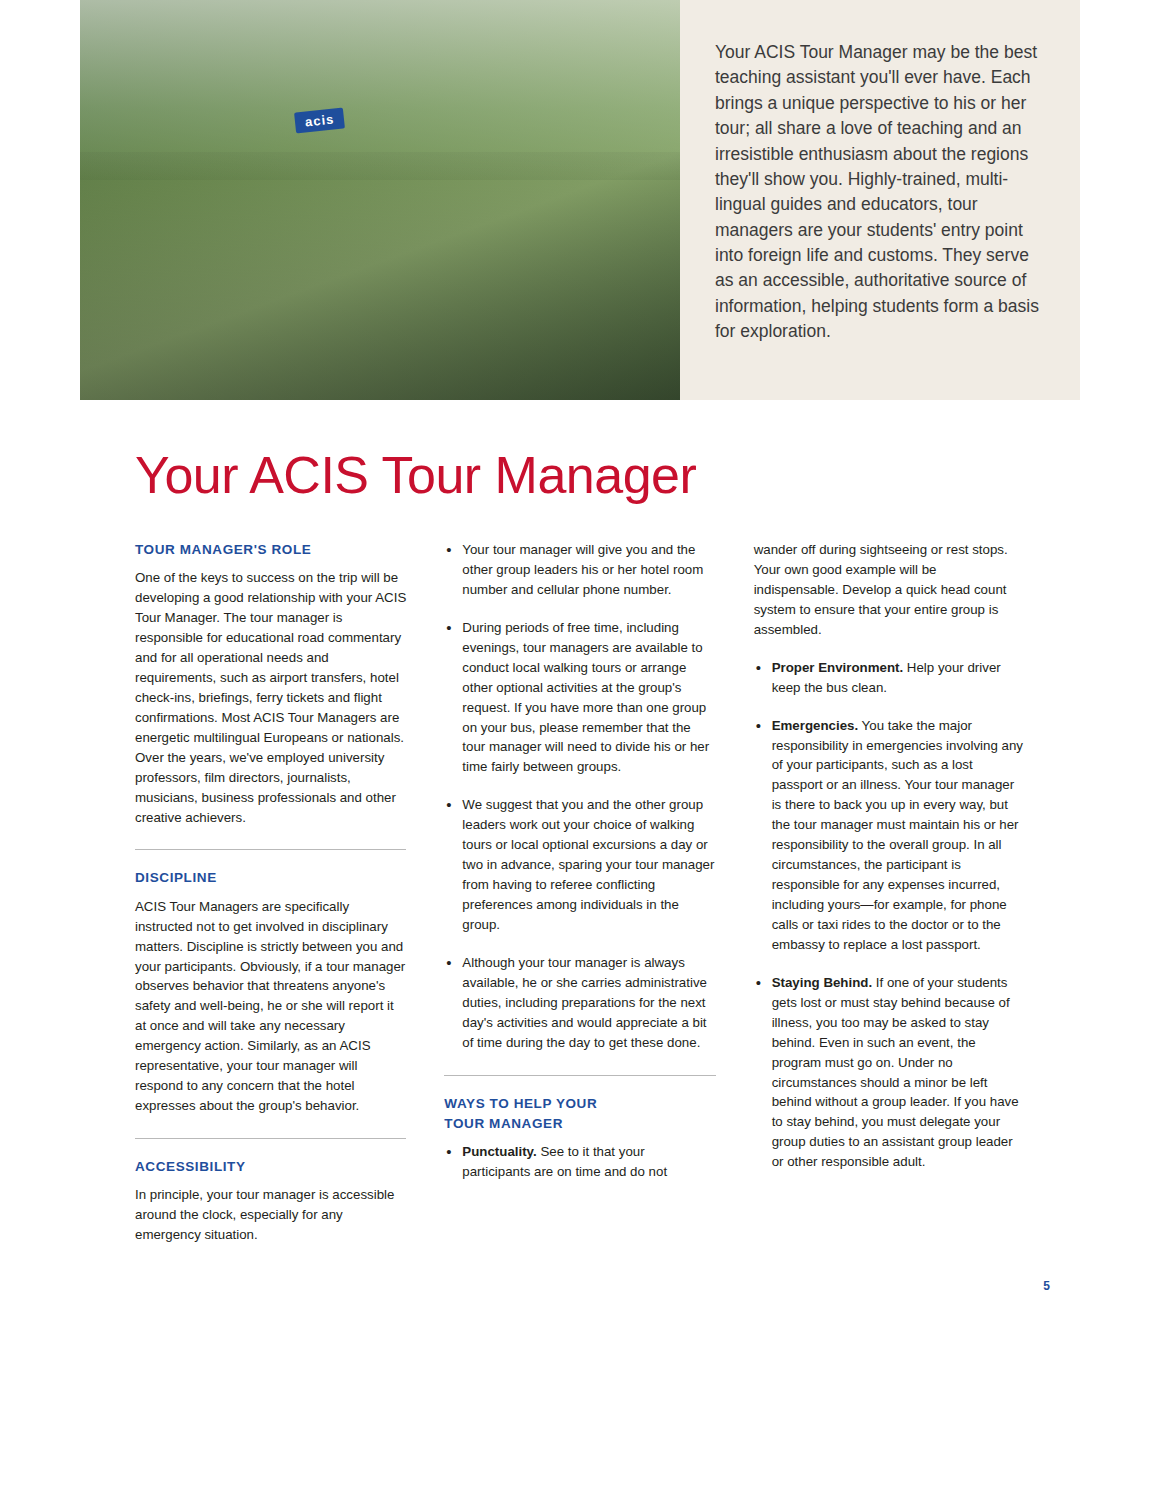acis
Your ACIS Tour Manager may be the best teaching assistant you'll ever have. Each brings a unique perspective to his or her tour; all share a love of teaching and an irresistible enthusiasm about the regions they'll show you. Highly-trained, multi-lingual guides and educators, tour managers are your students' entry point into foreign life and customs. They serve as an accessible, authoritative source of information, helping students form a basis for exploration.
Your ACIS Tour Manager
TOUR MANAGER'S ROLE
One of the keys to success on the trip will be developing a good relationship with your ACIS Tour Manager. The tour manager is responsible for educational road commentary and for all operational needs and requirements, such as airport transfers, hotel check-ins, briefings, ferry tickets and flight confirmations. Most ACIS Tour Managers are energetic multilingual Europeans or nationals. Over the years, we've employed university professors, film directors, journalists, musicians, business professionals and other creative achievers.
DISCIPLINE
ACIS Tour Managers are specifically instructed not to get involved in disciplinary matters. Discipline is strictly between you and your participants. Obviously, if a tour manager observes behavior that threatens anyone's safety and well-being, he or she will report it at once and will take any necessary emergency action. Similarly, as an ACIS representative, your tour manager will respond to any concern that the hotel expresses about the group's behavior.
ACCESSIBILITY
In principle, your tour manager is accessible around the clock, especially for any emergency situation.
Your tour manager will give you and the other group leaders his or her hotel room number and cellular phone number.
During periods of free time, including evenings, tour managers are available to conduct local walking tours or arrange other optional activities at the group's request. If you have more than one group on your bus, please remember that the tour manager will need to divide his or her time fairly between groups.
We suggest that you and the other group leaders work out your choice of walking tours or local optional excursions a day or two in advance, sparing your tour manager from having to referee conflicting preferences among individuals in the group.
Although your tour manager is always available, he or she carries administrative duties, including preparations for the next day's activities and would appreciate a bit of time during the day to get these done.
WAYS TO HELP YOUR
TOUR MANAGER
Punctuality. See to it that your participants are on time and do not
wander off during sightseeing or rest stops. Your own good example will be indispensable. Develop a quick head count system to ensure that your entire group is assembled.
Proper Environment. Help your driver keep the bus clean.
Emergencies. You take the major responsibility in emergencies involving any of your participants, such as a lost passport or an illness. Your tour manager is there to back you up in every way, but the tour manager must maintain his or her responsibility to the overall group. In all circumstances, the participant is responsible for any expenses incurred, including yours—for example, for phone calls or taxi rides to the doctor or to the embassy to replace a lost passport.
Staying Behind. If one of your students gets lost or must stay behind because of illness, you too may be asked to stay behind. Even in such an event, the program must go on. Under no circumstances should a minor be left behind without a group leader. If you have to stay behind, you must delegate your group duties to an assistant group leader or other responsible adult.
5